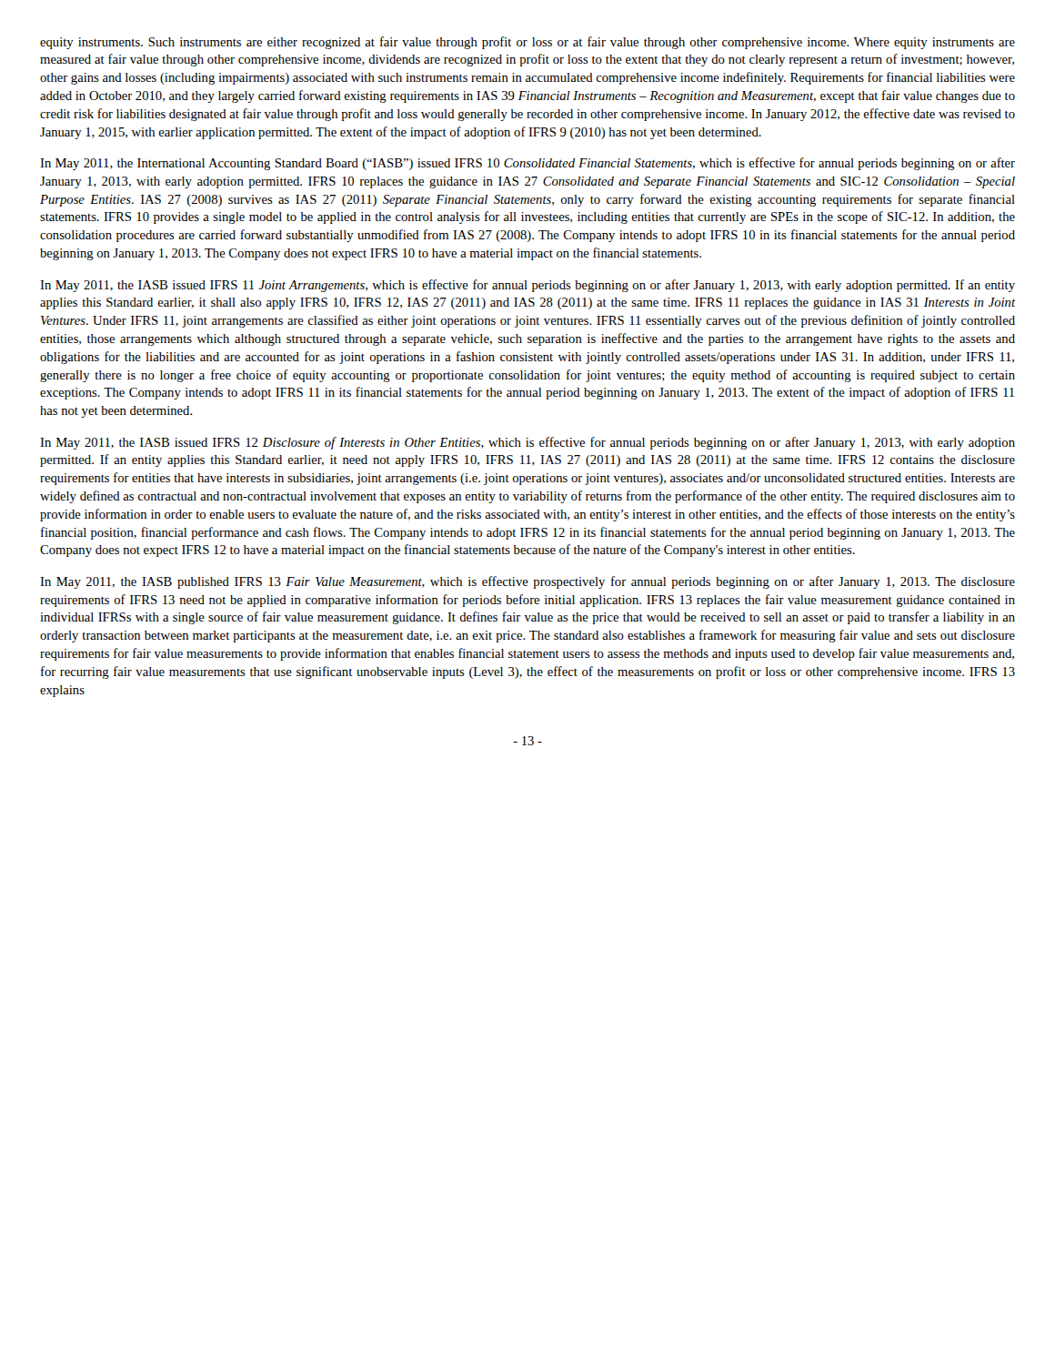equity instruments. Such instruments are either recognized at fair value through profit or loss or at fair value through other comprehensive income. Where equity instruments are measured at fair value through other comprehensive income, dividends are recognized in profit or loss to the extent that they do not clearly represent a return of investment; however, other gains and losses (including impairments) associated with such instruments remain in accumulated comprehensive income indefinitely. Requirements for financial liabilities were added in October 2010, and they largely carried forward existing requirements in IAS 39 Financial Instruments – Recognition and Measurement, except that fair value changes due to credit risk for liabilities designated at fair value through profit and loss would generally be recorded in other comprehensive income. In January 2012, the effective date was revised to January 1, 2015, with earlier application permitted. The extent of the impact of adoption of IFRS 9 (2010) has not yet been determined.
In May 2011, the International Accounting Standard Board (“IASB”) issued IFRS 10 Consolidated Financial Statements, which is effective for annual periods beginning on or after January 1, 2013, with early adoption permitted. IFRS 10 replaces the guidance in IAS 27 Consolidated and Separate Financial Statements and SIC-12 Consolidation – Special Purpose Entities. IAS 27 (2008) survives as IAS 27 (2011) Separate Financial Statements, only to carry forward the existing accounting requirements for separate financial statements. IFRS 10 provides a single model to be applied in the control analysis for all investees, including entities that currently are SPEs in the scope of SIC-12. In addition, the consolidation procedures are carried forward substantially unmodified from IAS 27 (2008). The Company intends to adopt IFRS 10 in its financial statements for the annual period beginning on January 1, 2013. The Company does not expect IFRS 10 to have a material impact on the financial statements.
In May 2011, the IASB issued IFRS 11 Joint Arrangements, which is effective for annual periods beginning on or after January 1, 2013, with early adoption permitted. If an entity applies this Standard earlier, it shall also apply IFRS 10, IFRS 12, IAS 27 (2011) and IAS 28 (2011) at the same time. IFRS 11 replaces the guidance in IAS 31 Interests in Joint Ventures. Under IFRS 11, joint arrangements are classified as either joint operations or joint ventures. IFRS 11 essentially carves out of the previous definition of jointly controlled entities, those arrangements which although structured through a separate vehicle, such separation is ineffective and the parties to the arrangement have rights to the assets and obligations for the liabilities and are accounted for as joint operations in a fashion consistent with jointly controlled assets/operations under IAS 31. In addition, under IFRS 11, generally there is no longer a free choice of equity accounting or proportionate consolidation for joint ventures; the equity method of accounting is required subject to certain exceptions. The Company intends to adopt IFRS 11 in its financial statements for the annual period beginning on January 1, 2013. The extent of the impact of adoption of IFRS 11 has not yet been determined.
In May 2011, the IASB issued IFRS 12 Disclosure of Interests in Other Entities, which is effective for annual periods beginning on or after January 1, 2013, with early adoption permitted. If an entity applies this Standard earlier, it need not apply IFRS 10, IFRS 11, IAS 27 (2011) and IAS 28 (2011) at the same time. IFRS 12 contains the disclosure requirements for entities that have interests in subsidiaries, joint arrangements (i.e. joint operations or joint ventures), associates and/or unconsolidated structured entities. Interests are widely defined as contractual and non-contractual involvement that exposes an entity to variability of returns from the performance of the other entity. The required disclosures aim to provide information in order to enable users to evaluate the nature of, and the risks associated with, an entity’s interest in other entities, and the effects of those interests on the entity’s financial position, financial performance and cash flows. The Company intends to adopt IFRS 12 in its financial statements for the annual period beginning on January 1, 2013. The Company does not expect IFRS 12 to have a material impact on the financial statements because of the nature of the Company's interest in other entities.
In May 2011, the IASB published IFRS 13 Fair Value Measurement, which is effective prospectively for annual periods beginning on or after January 1, 2013. The disclosure requirements of IFRS 13 need not be applied in comparative information for periods before initial application. IFRS 13 replaces the fair value measurement guidance contained in individual IFRSs with a single source of fair value measurement guidance. It defines fair value as the price that would be received to sell an asset or paid to transfer a liability in an orderly transaction between market participants at the measurement date, i.e. an exit price. The standard also establishes a framework for measuring fair value and sets out disclosure requirements for fair value measurements to provide information that enables financial statement users to assess the methods and inputs used to develop fair value measurements and, for recurring fair value measurements that use significant unobservable inputs (Level 3), the effect of the measurements on profit or loss or other comprehensive income. IFRS 13 explains
- 13 -